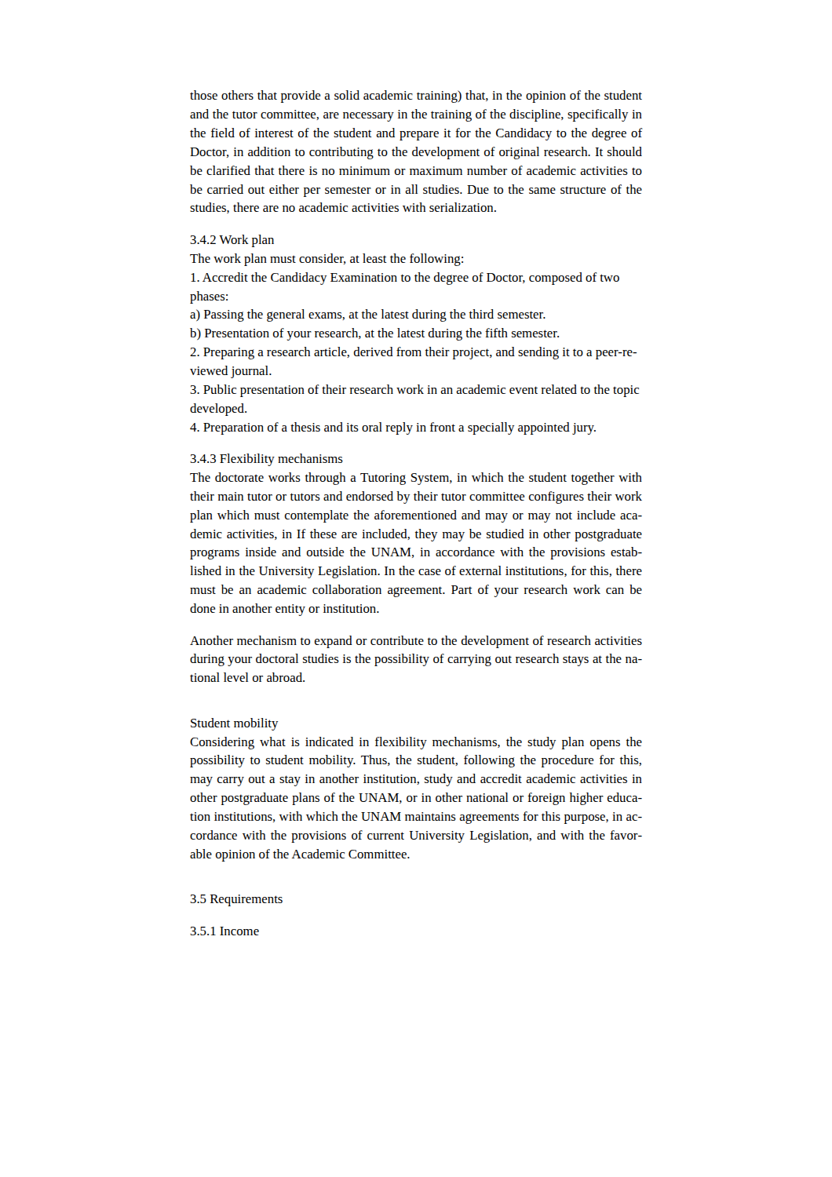those others that provide a solid academic training) that, in the opinion of the student and the tutor committee, are necessary in the training of the discipline, specifically in the field of interest of the student and prepare it for the Candidacy to the degree of Doctor, in addition to contributing to the development of original research. It should be clarified that there is no minimum or maximum number of academic activities to be carried out either per semester or in all studies. Due to the same structure of the studies, there are no academic activities with serialization.
3.4.2 Work plan
The work plan must consider, at least the following:
1. Accredit the Candidacy Examination to the degree of Doctor, composed of two phases:
a) Passing the general exams, at the latest during the third semester.
b) Presentation of your research, at the latest during the fifth semester.
2. Preparing a research article, derived from their project, and sending it to a peer-reviewed journal.
3. Public presentation of their research work in an academic event related to the topic developed.
4. Preparation of a thesis and its oral reply in front a specially appointed jury.
3.4.3 Flexibility mechanisms
The doctorate works through a Tutoring System, in which the student together with their main tutor or tutors and endorsed by their tutor committee configures their work plan which must contemplate the aforementioned and may or may not include academic activities, in If these are included, they may be studied in other postgraduate programs inside and outside the UNAM, in accordance with the provisions established in the University Legislation. In the case of external institutions, for this, there must be an academic collaboration agreement. Part of your research work can be done in another entity or institution.
Another mechanism to expand or contribute to the development of research activities during your doctoral studies is the possibility of carrying out research stays at the national level or abroad.
Student mobility
Considering what is indicated in flexibility mechanisms, the study plan opens the possibility to student mobility. Thus, the student, following the procedure for this, may carry out a stay in another institution, study and accredit academic activities in other postgraduate plans of the UNAM, or in other national or foreign higher education institutions, with which the UNAM maintains agreements for this purpose, in accordance with the provisions of current University Legislation, and with the favorable opinion of the Academic Committee.
3.5 Requirements
3.5.1 Income